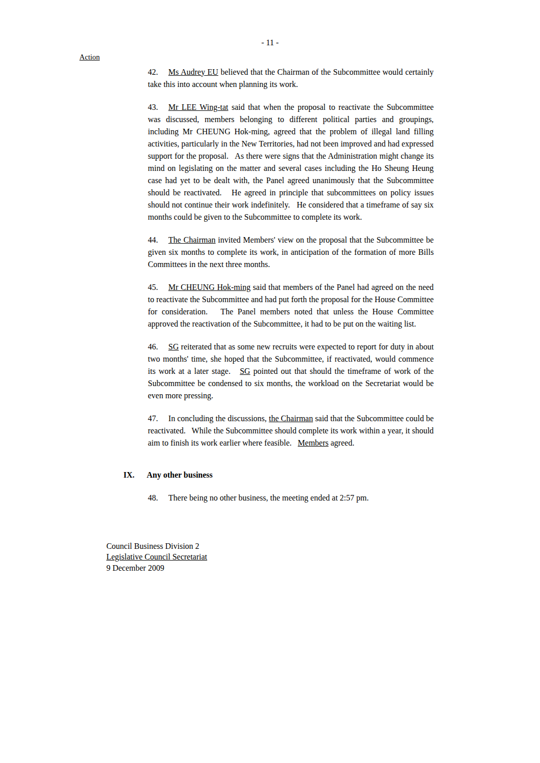- 11 -
Action
42. Ms Audrey EU believed that the Chairman of the Subcommittee would certainly take this into account when planning its work.
43. Mr LEE Wing-tat said that when the proposal to reactivate the Subcommittee was discussed, members belonging to different political parties and groupings, including Mr CHEUNG Hok-ming, agreed that the problem of illegal land filling activities, particularly in the New Territories, had not been improved and had expressed support for the proposal. As there were signs that the Administration might change its mind on legislating on the matter and several cases including the Ho Sheung Heung case had yet to be dealt with, the Panel agreed unanimously that the Subcommittee should be reactivated. He agreed in principle that subcommittees on policy issues should not continue their work indefinitely. He considered that a timeframe of say six months could be given to the Subcommittee to complete its work.
44. The Chairman invited Members' view on the proposal that the Subcommittee be given six months to complete its work, in anticipation of the formation of more Bills Committees in the next three months.
45. Mr CHEUNG Hok-ming said that members of the Panel had agreed on the need to reactivate the Subcommittee and had put forth the proposal for the House Committee for consideration. The Panel members noted that unless the House Committee approved the reactivation of the Subcommittee, it had to be put on the waiting list.
46. SG reiterated that as some new recruits were expected to report for duty in about two months' time, she hoped that the Subcommittee, if reactivated, would commence its work at a later stage. SG pointed out that should the timeframe of work of the Subcommittee be condensed to six months, the workload on the Secretariat would be even more pressing.
47. In concluding the discussions, the Chairman said that the Subcommittee could be reactivated. While the Subcommittee should complete its work within a year, it should aim to finish its work earlier where feasible. Members agreed.
IX. Any other business
48. There being no other business, the meeting ended at 2:57 pm.
Council Business Division 2
Legislative Council Secretariat
9 December 2009